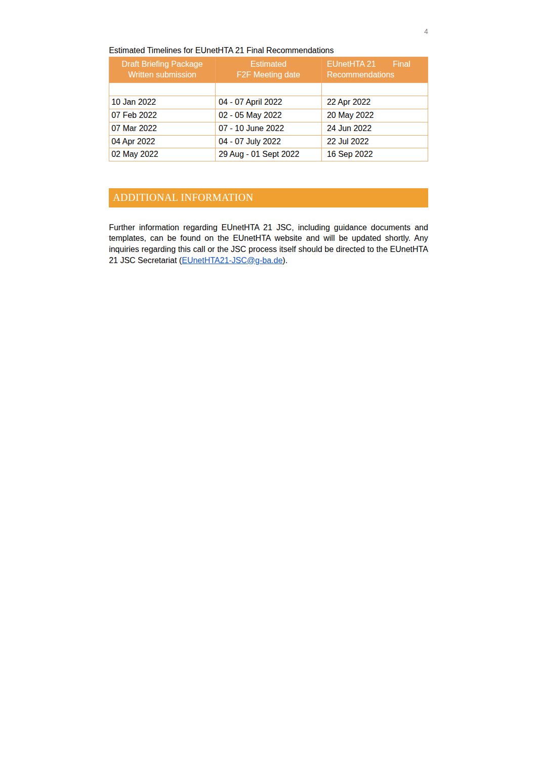4
Estimated Timelines for EUnetHTA 21 Final Recommendations
| Draft Briefing Package Written submission | Estimated F2F Meeting date | EUnetHTA 21 Final Recommendations |
| --- | --- | --- |
| 10 Jan 2022 | 04 - 07 April 2022 | 22 Apr 2022 |
| 07 Feb 2022 | 02 - 05 May 2022 | 20 May 2022 |
| 07 Mar 2022 | 07 - 10 June 2022 | 24 Jun 2022 |
| 04 Apr 2022 | 04 - 07 July 2022 | 22 Jul 2022 |
| 02 May 2022 | 29 Aug - 01 Sept 2022 | 16 Sep 2022 |
Additional information
Further information regarding EUnetHTA 21 JSC, including guidance documents and templates, can be found on the EUnetHTA website and will be updated shortly. Any inquiries regarding this call or the JSC process itself should be directed to the EUnetHTA 21 JSC Secretariat (EUnetHTA21-JSC@g-ba.de).